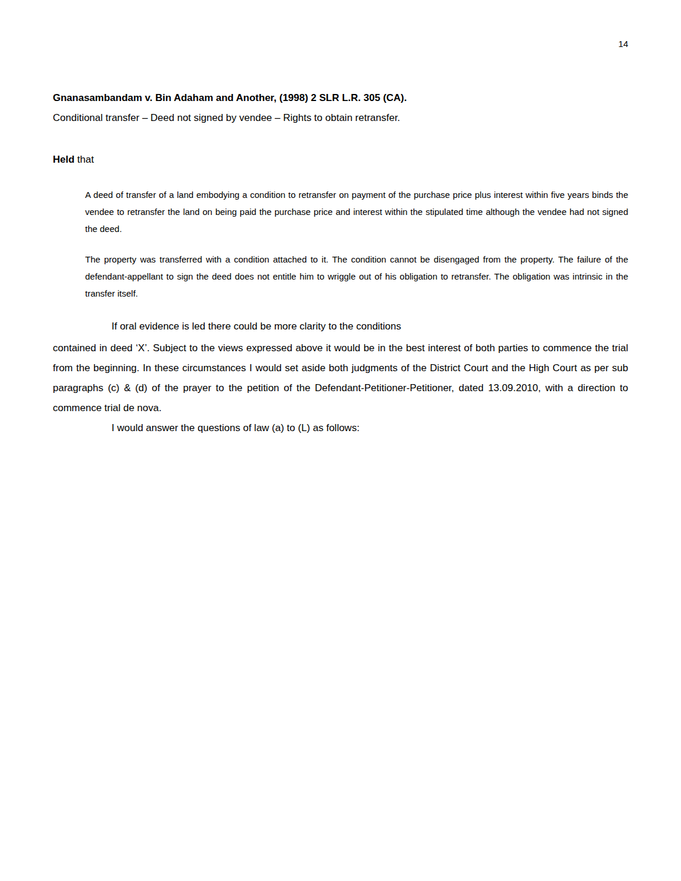14
Gnanasambandam v. Bin Adaham and Another, (1998) 2 SLR L.R. 305 (CA).
Conditional transfer – Deed not signed by vendee – Rights to obtain retransfer.
Held that
A deed of transfer of a land embodying a condition to retransfer on payment of the purchase price plus interest within five years binds the vendee to retransfer the land on being paid the purchase price and interest within the stipulated time although the vendee had not signed the deed.
The property was transferred with a condition attached to it. The condition cannot be disengaged from the property. The failure of the defendant-appellant to sign the deed does not entitle him to wriggle out of his obligation to retransfer. The obligation was intrinsic in the transfer itself.
If oral evidence is led there could be more clarity to the conditions
contained in deed ‘X’. Subject to the views expressed above it would be in the best interest of both parties to commence the trial from the beginning. In these circumstances I would set aside both judgments of the District Court and the High Court as per sub paragraphs (c) & (d) of the prayer to the petition of the Defendant-Petitioner-Petitioner, dated 13.09.2010, with a direction to commence trial de nova.
I would answer the questions of law (a) to (L) as follows: